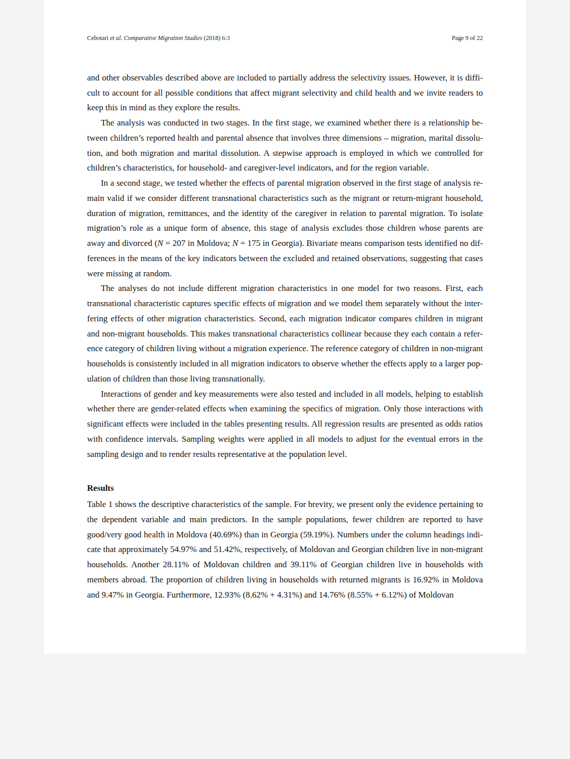Cebotari et al. Comparative Migration Studies (2018) 6:3 Page 9 of 22
and other observables described above are included to partially address the selectivity issues. However, it is difficult to account for all possible conditions that affect migrant selectivity and child health and we invite readers to keep this in mind as they explore the results.
The analysis was conducted in two stages. In the first stage, we examined whether there is a relationship between children’s reported health and parental absence that involves three dimensions – migration, marital dissolution, and both migration and marital dissolution. A stepwise approach is employed in which we controlled for children’s characteristics, for household- and caregiver-level indicators, and for the region variable.
In a second stage, we tested whether the effects of parental migration observed in the first stage of analysis remain valid if we consider different transnational characteristics such as the migrant or return-migrant household, duration of migration, remittances, and the identity of the caregiver in relation to parental migration. To isolate migration’s role as a unique form of absence, this stage of analysis excludes those children whose parents are away and divorced (N = 207 in Moldova; N = 175 in Georgia). Bivariate means comparison tests identified no differences in the means of the key indicators between the excluded and retained observations, suggesting that cases were missing at random.
The analyses do not include different migration characteristics in one model for two reasons. First, each transnational characteristic captures specific effects of migration and we model them separately without the interfering effects of other migration characteristics. Second, each migration indicator compares children in migrant and non-migrant households. This makes transnational characteristics collinear because they each contain a reference category of children living without a migration experience. The reference category of children in non-migrant households is consistently included in all migration indicators to observe whether the effects apply to a larger population of children than those living transnationally.
Interactions of gender and key measurements were also tested and included in all models, helping to establish whether there are gender-related effects when examining the specifics of migration. Only those interactions with significant effects were included in the tables presenting results. All regression results are presented as odds ratios with confidence intervals. Sampling weights were applied in all models to adjust for the eventual errors in the sampling design and to render results representative at the population level.
Results
Table 1 shows the descriptive characteristics of the sample. For brevity, we present only the evidence pertaining to the dependent variable and main predictors. In the sample populations, fewer children are reported to have good/very good health in Moldova (40.69%) than in Georgia (59.19%). Numbers under the column headings indicate that approximately 54.97% and 51.42%, respectively, of Moldovan and Georgian children live in non-migrant households. Another 28.11% of Moldovan children and 39.11% of Georgian children live in households with members abroad. The proportion of children living in households with returned migrants is 16.92% in Moldova and 9.47% in Georgia. Furthermore, 12.93% (8.62% + 4.31%) and 14.76% (8.55% + 6.12%) of Moldovan